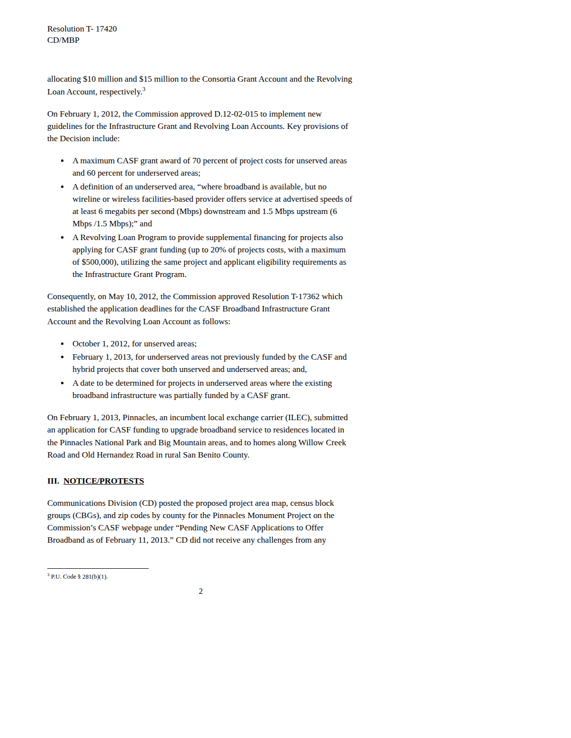Resolution T- 17420
CD/MBP
allocating $10 million and $15 million to the Consortia Grant Account and the Revolving Loan Account, respectively.3
On February 1, 2012, the Commission approved D.12-02-015 to implement new guidelines for the Infrastructure Grant and Revolving Loan Accounts. Key provisions of the Decision include:
A maximum CASF grant award of 70 percent of project costs for unserved areas and 60 percent for underserved areas;
A definition of an underserved area, “where broadband is available, but no wireline or wireless facilities-based provider offers service at advertised speeds of at least 6 megabits per second (Mbps) downstream and 1.5 Mbps upstream (6 Mbps /1.5 Mbps);” and
A Revolving Loan Program to provide supplemental financing for projects also applying for CASF grant funding (up to 20% of projects costs, with a maximum of $500,000), utilizing the same project and applicant eligibility requirements as the Infrastructure Grant Program.
Consequently, on May 10, 2012, the Commission approved Resolution T-17362 which established the application deadlines for the CASF Broadband Infrastructure Grant Account and the Revolving Loan Account as follows:
October 1, 2012, for unserved areas;
February 1, 2013, for underserved areas not previously funded by the CASF and hybrid projects that cover both unserved and underserved areas; and,
A date to be determined for projects in underserved areas where the existing broadband infrastructure was partially funded by a CASF grant.
On February 1, 2013, Pinnacles, an incumbent local exchange carrier (ILEC), submitted an application for CASF funding to upgrade broadband service to residences located in the Pinnacles National Park and Big Mountain areas, and to homes along Willow Creek Road and Old Hernandez Road in rural San Benito County.
III. NOTICE/PROTESTS
Communications Division (CD) posted the proposed project area map, census block groups (CBGs), and zip codes by county for the Pinnacles Monument Project on the Commission’s CASF webpage under “Pending New CASF Applications to Offer Broadband as of February 11, 2013.” CD did not receive any challenges from any
3 P.U. Code § 281(b)(1).
2